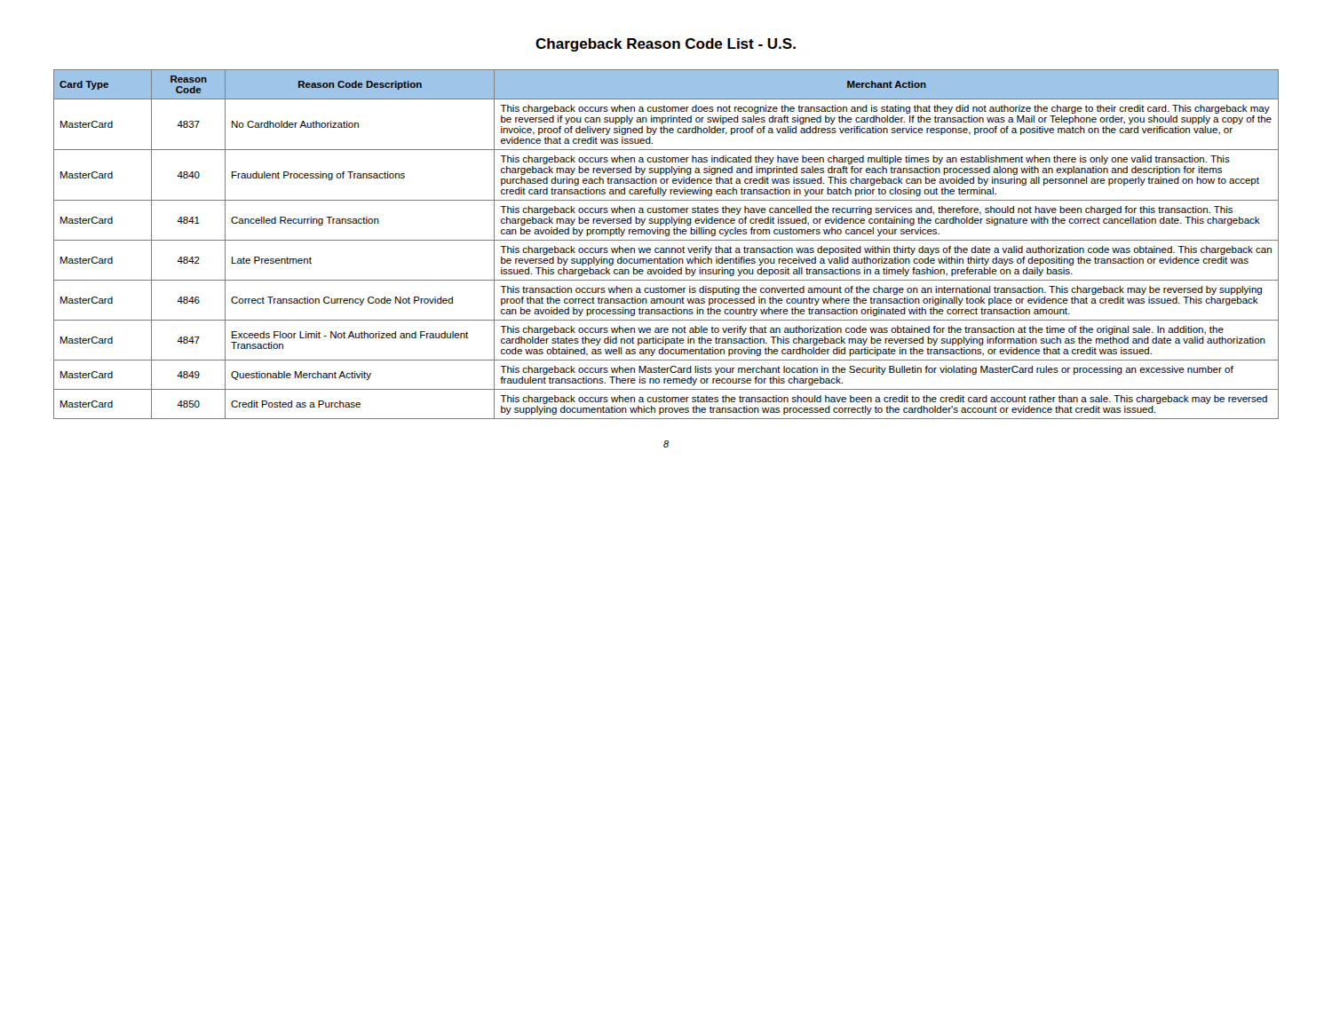Chargeback Reason Code List - U.S.
| Card Type | Reason Code | Reason Code Description | Merchant Action |
| --- | --- | --- | --- |
| MasterCard | 4837 | No Cardholder Authorization | This chargeback occurs when a customer does not recognize the transaction and is stating that they did not authorize the charge to their credit card. This chargeback may be reversed if you can supply an imprinted or swiped sales draft signed by the cardholder. If the transaction was a Mail or Telephone order, you should supply a copy of the invoice, proof of delivery signed by the cardholder, proof of a valid address verification service response, proof of a positive match on the card verification value, or evidence that a credit was issued. |
| MasterCard | 4840 | Fraudulent Processing of Transactions | This chargeback occurs when a customer has indicated they have been charged multiple times by an establishment when there is only one valid transaction. This chargeback may be reversed by supplying a signed and imprinted sales draft for each transaction processed along with an explanation and description for items purchased during each transaction or evidence that a credit was issued. This chargeback can be avoided by insuring all personnel are properly trained on how to accept credit card transactions and carefully reviewing each transaction in your batch prior to closing out the terminal. |
| MasterCard | 4841 | Cancelled Recurring Transaction | This chargeback occurs when a customer states they have cancelled the recurring services and, therefore, should not have been charged for this transaction. This chargeback may be reversed by supplying evidence of credit issued, or evidence containing the cardholder signature with the correct cancellation date. This chargeback can be avoided by promptly removing the billing cycles from customers who cancel your services. |
| MasterCard | 4842 | Late Presentment | This chargeback occurs when we cannot verify that a transaction was deposited within thirty days of the date a valid authorization code was obtained. This chargeback can be reversed by supplying documentation which identifies you received a valid authorization code within thirty days of depositing the transaction or evidence credit was issued. This chargeback can be avoided by insuring you deposit all transactions in a timely fashion, preferable on a daily basis. |
| MasterCard | 4846 | Correct Transaction Currency Code Not Provided | This transaction occurs when a customer is disputing the converted amount of the charge on an international transaction. This chargeback may be reversed by supplying proof that the correct transaction amount was processed in the country where the transaction originally took place or evidence that a credit was issued. This chargeback can be avoided by processing transactions in the country where the transaction originated with the correct transaction amount. |
| MasterCard | 4847 | Exceeds Floor Limit - Not Authorized and Fraudulent Transaction | This chargeback occurs when we are not able to verify that an authorization code was obtained for the transaction at the time of the original sale. In addition, the cardholder states they did not participate in the transaction. This chargeback may be reversed by supplying information such as the method and date a valid authorization code was obtained, as well as any documentation proving the cardholder did participate in the transactions, or evidence that a credit was issued. |
| MasterCard | 4849 | Questionable Merchant Activity | This chargeback occurs when MasterCard lists your merchant location in the Security Bulletin for violating MasterCard rules or processing an excessive number of fraudulent transactions. There is no remedy or recourse for this chargeback. |
| MasterCard | 4850 | Credit Posted as a Purchase | This chargeback occurs when a customer states the transaction should have been a credit to the credit card account rather than a sale. This chargeback may be reversed by supplying documentation which proves the transaction was processed correctly to the cardholder's account or evidence that credit was issued. |
8